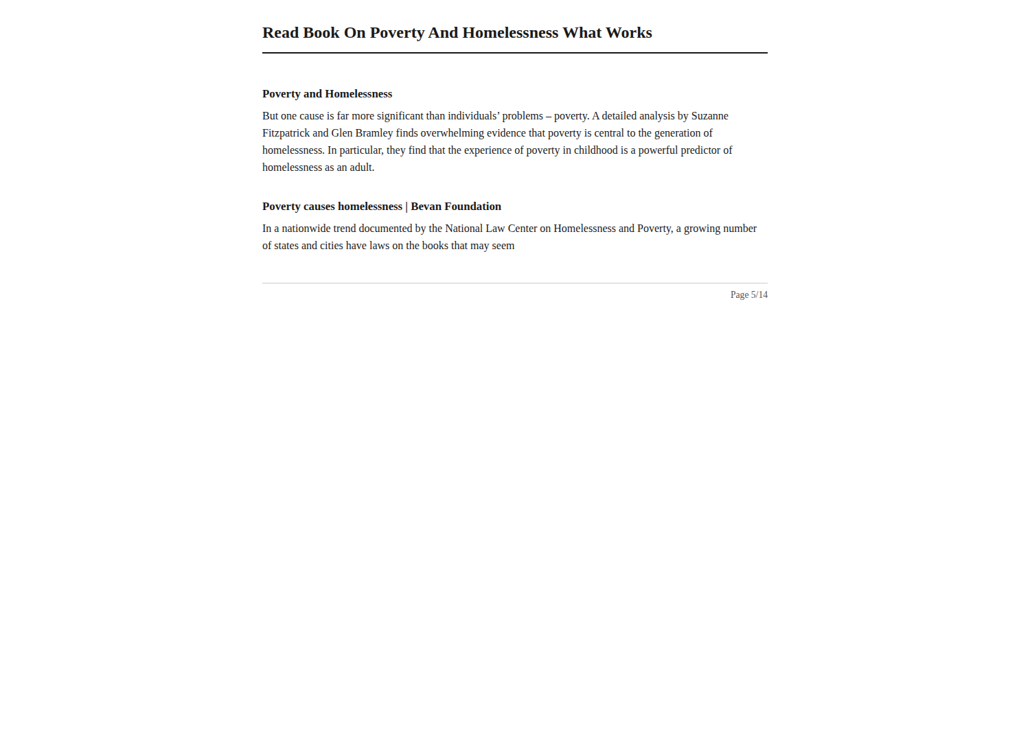Read Book On Poverty And Homelessness What Works
Poverty and Homelessness
But one cause is far more significant than individuals’ problems – poverty. A detailed analysis by Suzanne Fitzpatrick and Glen Bramley finds overwhelming evidence that poverty is central to the generation of homelessness. In particular, they find that the experience of poverty in childhood is a powerful predictor of homelessness as an adult.
Poverty causes homelessness | Bevan Foundation
In a nationwide trend documented by the National Law Center on Homelessness and Poverty, a growing number of states and cities have laws on the books that may seem
Page 5/14